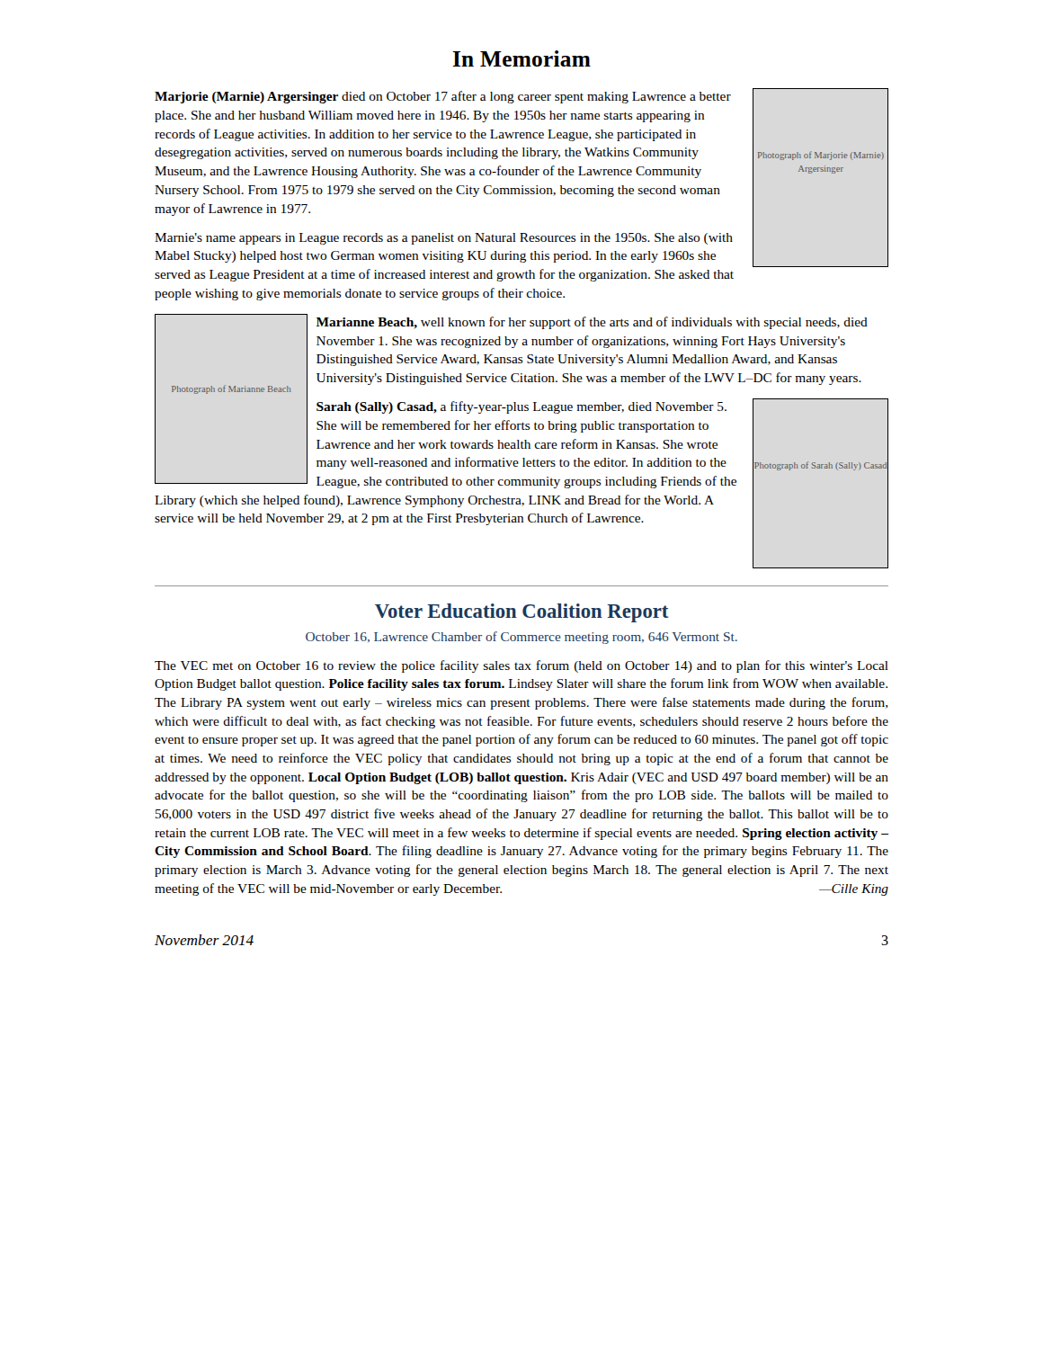In Memoriam
Photograph of Marjorie (Marnie) Argersinger
Marjorie (Marnie) Argersinger died on October 17 after a long career spent making Lawrence a better place. She and her husband William moved here in 1946. By the 1950s her name starts appearing in records of League activities. In addition to her service to the Lawrence League, she participated in desegregation activities, served on numerous boards including the library, the Watkins Community Museum, and the Lawrence Housing Authority. She was a co-founder of the Lawrence Community Nursery School. From 1975 to 1979 she served on the City Commission, becoming the second woman mayor of Lawrence in 1977.
Marnie's name appears in League records as a panelist on Natural Resources in the 1950s. She also (with Mabel Stucky) helped host two German women visiting KU during this period. In the early 1960s she served as League President at a time of increased interest and growth for the organization. She asked that people wishing to give memorials donate to service groups of their choice.
Photograph of Marianne Beach
Marianne Beach, well known for her support of the arts and of individuals with special needs, died November 1. She was recognized by a number of organizations, winning Fort Hays University's Distinguished Service Award, Kansas State University's Alumni Medallion Award, and Kansas University's Distinguished Service Citation. She was a member of the LWV L–DC for many years.
Photograph of Sarah (Sally) Casad
Sarah (Sally) Casad, a fifty-year-plus League member, died November 5. She will be remembered for her efforts to bring public transportation to Lawrence and her work towards health care reform in Kansas. She wrote many well-reasoned and informative letters to the editor. In addition to the League, she contributed to other community groups including Friends of the Library (which she helped found), Lawrence Symphony Orchestra, LINK and Bread for the World. A service will be held November 29, at 2 pm at the First Presbyterian Church of Lawrence.
Voter Education Coalition Report
October 16, Lawrence Chamber of Commerce meeting room, 646 Vermont St.
The VEC met on October 16 to review the police facility sales tax forum (held on October 14) and to plan for this winter's Local Option Budget ballot question. Police facility sales tax forum. Lindsey Slater will share the forum link from WOW when available. The Library PA system went out early – wireless mics can present problems. There were false statements made during the forum, which were difficult to deal with, as fact checking was not feasible. For future events, schedulers should reserve 2 hours before the event to ensure proper set up. It was agreed that the panel portion of any forum can be reduced to 60 minutes. The panel got off topic at times. We need to reinforce the VEC policy that candidates should not bring up a topic at the end of a forum that cannot be addressed by the opponent. Local Option Budget (LOB) ballot question. Kris Adair (VEC and USD 497 board member) will be an advocate for the ballot question, so she will be the “coordinating liaison” from the pro LOB side. The ballots will be mailed to 56,000 voters in the USD 497 district five weeks ahead of the January 27 deadline for returning the ballot. This ballot will be to retain the current LOB rate. The VEC will meet in a few weeks to determine if special events are needed. Spring election activity – City Commission and School Board. The filing deadline is January 27. Advance voting for the primary begins February 11. The primary election is March 3. Advance voting for the general election begins March 18. The general election is April 7. The next meeting of the VEC will be mid-November or early December. —Cille King
November 2014 3